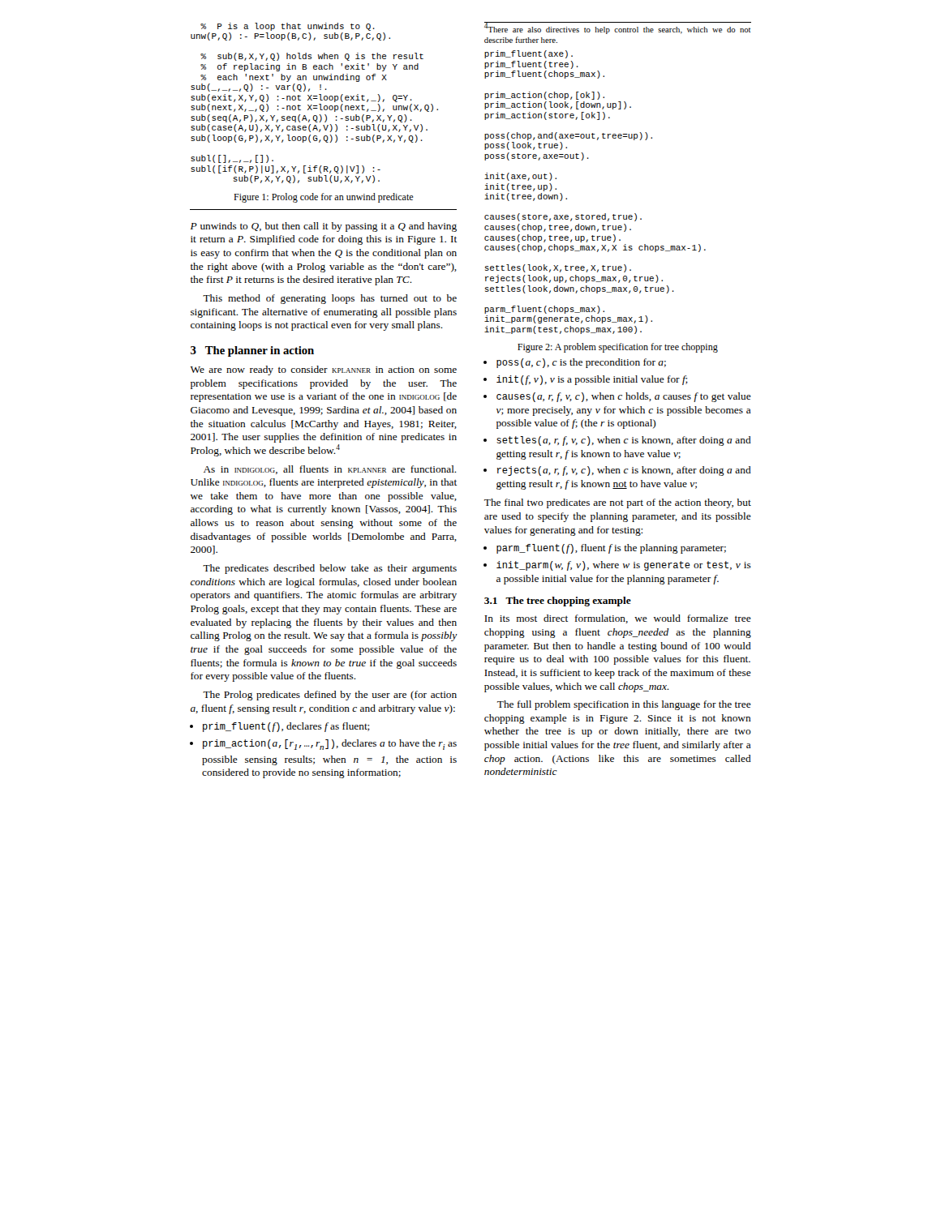%  P is a loop that unwinds to Q.
unw(P,Q) :- P=loop(B,C), sub(B,P,C,Q).

  %  sub(B,X,Y,Q) holds when Q is the result
  %  of replacing in B each 'exit' by Y and
  %  each 'next' by an unwinding of X
sub(_,_,_,Q) :- var(Q), !.
sub(exit,X,Y,Q) :-not X=loop(exit,_), Q=Y.
sub(next,X,_,Q) :-not X=loop(next,_), unw(X,Q).
sub(seq(A,P),X,Y,seq(A,Q)) :-sub(P,X,Y,Q).
sub(case(A,U),X,Y,case(A,V)) :-subl(U,X,Y,V).
sub(loop(G,P),X,Y,loop(G,Q)) :-sub(P,X,Y,Q).

subl([],_,_,[]).
subl([if(R,P)|U],X,Y,[if(R,Q)|V]) :-
        sub(P,X,Y,Q), subl(U,X,Y,V).
Figure 1: Prolog code for an unwind predicate
P unwinds to Q, but then call it by passing it a Q and having it return a P. Simplified code for doing this is in Figure 1. It is easy to confirm that when the Q is the conditional plan on the right above (with a Prolog variable as the “don't care”), the first P it returns is the desired iterative plan TC.
This method of generating loops has turned out to be significant. The alternative of enumerating all possible plans containing loops is not practical even for very small plans.
3 The planner in action
We are now ready to consider kplanner in action on some problem specifications provided by the user. The representation we use is a variant of the one in indigolog [de Giacomo and Levesque, 1999; Sardina et al., 2004] based on the situation calculus [McCarthy and Hayes, 1981; Reiter, 2001]. The user supplies the definition of nine predicates in Prolog, which we describe below.4
As in indigolog, all fluents in kplanner are functional. Unlike indigolog, fluents are interpreted epistemically, in that we take them to have more than one possible value, according to what is currently known [Vassos, 2004]. This allows us to reason about sensing without some of the disadvantages of possible worlds [Demolombe and Parra, 2000].
The predicates described below take as their arguments conditions which are logical formulas, closed under boolean operators and quantifiers. The atomic formulas are arbitrary Prolog goals, except that they may contain fluents. These are evaluated by replacing the fluents by their values and then calling Prolog on the result. We say that a formula is possibly true if the goal succeeds for some possible value of the fluents; the formula is known to be true if the goal succeeds for every possible value of the fluents.
The Prolog predicates defined by the user are (for action a, fluent f, sensing result r, condition c and arbitrary value v):
prim_fluent(f), declares f as fluent;
prim_action(a,[r1,…, rn]), declares a to have the ri as possible sensing results; when n = 1, the action is considered to provide no sensing information;
4There are also directives to help control the search, which we do not describe further here.
prim_fluent(axe).
prim_fluent(tree).
prim_fluent(chops_max).

prim_action(chop,[ok]).
prim_action(look,[down,up]).
prim_action(store,[ok]).

poss(chop,and(axe=out,tree=up)).
poss(look,true).
poss(store,axe=out).

init(axe,out).
init(tree,up).
init(tree,down).

causes(store,axe,stored,true).
causes(chop,tree,down,true).
causes(chop,tree,up,true).
causes(chop,chops_max,X,X is chops_max-1).

settles(look,X,tree,X,true).
rejects(look,up,chops_max,0,true).
settles(look,down,chops_max,0,true).

parm_fluent(chops_max).
init_parm(generate,chops_max,1).
init_parm(test,chops_max,100).
Figure 2: A problem specification for tree chopping
poss(a, c), c is the precondition for a;
init(f, v), v is a possible initial value for f;
causes(a, r, f, v, c), when c holds, a causes f to get value v; more precisely, any v for which c is possible becomes a possible value of f; (the r is optional)
settles(a, r, f, v, c), when c is known, after doing a and getting result r, f is known to have value v;
rejects(a, r, f, v, c), when c is known, after doing a and getting result r, f is known not to have value v;
The final two predicates are not part of the action theory, but are used to specify the planning parameter, and its possible values for generating and for testing:
parm_fluent(f), fluent f is the planning parameter;
init_parm(w, f, v), where w is generate or test, v is a possible initial value for the planning parameter f.
3.1 The tree chopping example
In its most direct formulation, we would formalize tree chopping using a fluent chops_needed as the planning parameter. But then to handle a testing bound of 100 would require us to deal with 100 possible values for this fluent. Instead, it is sufficient to keep track of the maximum of these possible values, which we call chops_max.
The full problem specification in this language for the tree chopping example is in Figure 2. Since it is not known whether the tree is up or down initially, there are two possible initial values for the tree fluent, and similarly after a chop action. (Actions like this are sometimes called nondeterministic